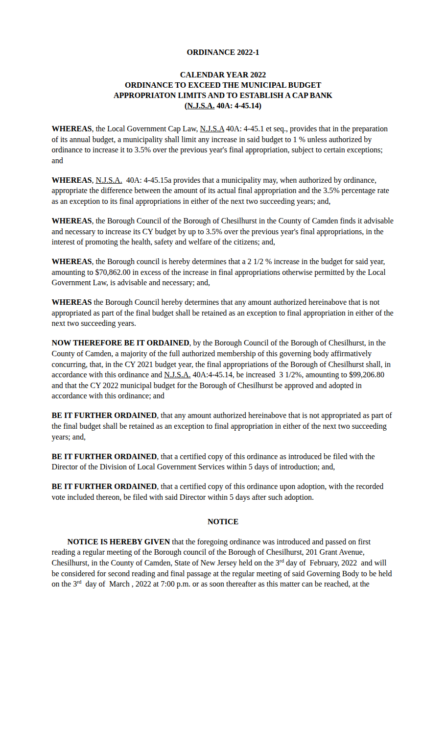Ordinance 2022-1
Calendar Year 2022
Ordinance to Exceed the Municipal Budget
Appropriaton Limits and to Establish a Cap Bank
(N.J.S.A. 40A: 4-45.14)
WHEREAS, the Local Government Cap Law, N.J.S.A 40A: 4-45.1 et seq., provides that in the preparation of its annual budget, a municipality shall limit any increase in said budget to 1 % unless authorized by ordinance to increase it to 3.5% over the previous year's final appropriation, subject to certain exceptions; and
WHEREAS, N.J.S.A. 40A: 4-45.15a provides that a municipality may, when authorized by ordinance, appropriate the difference between the amount of its actual final appropriation and the 3.5% percentage rate as an exception to its final appropriations in either of the next two succeeding years; and,
WHEREAS, the Borough Council of the Borough of Chesilhurst in the County of Camden finds it advisable and necessary to increase its CY budget by up to 3.5% over the previous year's final appropriations, in the interest of promoting the health, safety and welfare of the citizens; and,
WHEREAS, the Borough council is hereby determines that a 2 1/2 % increase in the budget for said year, amounting to $70,862.00 in excess of the increase in final appropriations otherwise permitted by the Local Government Law, is advisable and necessary; and,
WHEREAS the Borough Council hereby determines that any amount authorized hereinabove that is not appropriated as part of the final budget shall be retained as an exception to final appropriation in either of the next two succeeding years.
NOW THEREFORE BE IT ORDAINED, by the Borough Council of the Borough of Chesilhurst, in the County of Camden, a majority of the full authorized membership of this governing body affirmatively concurring, that, in the CY 2021 budget year, the final appropriations of the Borough of Chesilhurst shall, in accordance with this ordinance and N.J.S.A. 40A:4-45.14, be increased 3 1/2%, amounting to $99,206.80 and that the CY 2022 municipal budget for the Borough of Chesilhurst be approved and adopted in accordance with this ordinance; and
BE IT FURTHER ORDAINED, that any amount authorized hereinabove that is not appropriated as part of the final budget shall be retained as an exception to final appropriation in either of the next two succeeding years; and,
BE IT FURTHER ORDAINED, that a certified copy of this ordinance as introduced be filed with the Director of the Division of Local Government Services within 5 days of introduction; and,
BE IT FURTHER ORDAINED, that a certified copy of this ordinance upon adoption, with the recorded vote included thereon, be filed with said Director within 5 days after such adoption.
Notice
NOTICE IS HEREBY GIVEN that the foregoing ordinance was introduced and passed on first reading a regular meeting of the Borough council of the Borough of Chesilhurst, 201 Grant Avenue, Chesilhurst, in the County of Camden, State of New Jersey held on the 3rd day of February, 2022 and will be considered for second reading and final passage at the regular meeting of said Governing Body to be held on the 3rd day of March , 2022 at 7:00 p.m. or as soon thereafter as this matter can be reached, at the